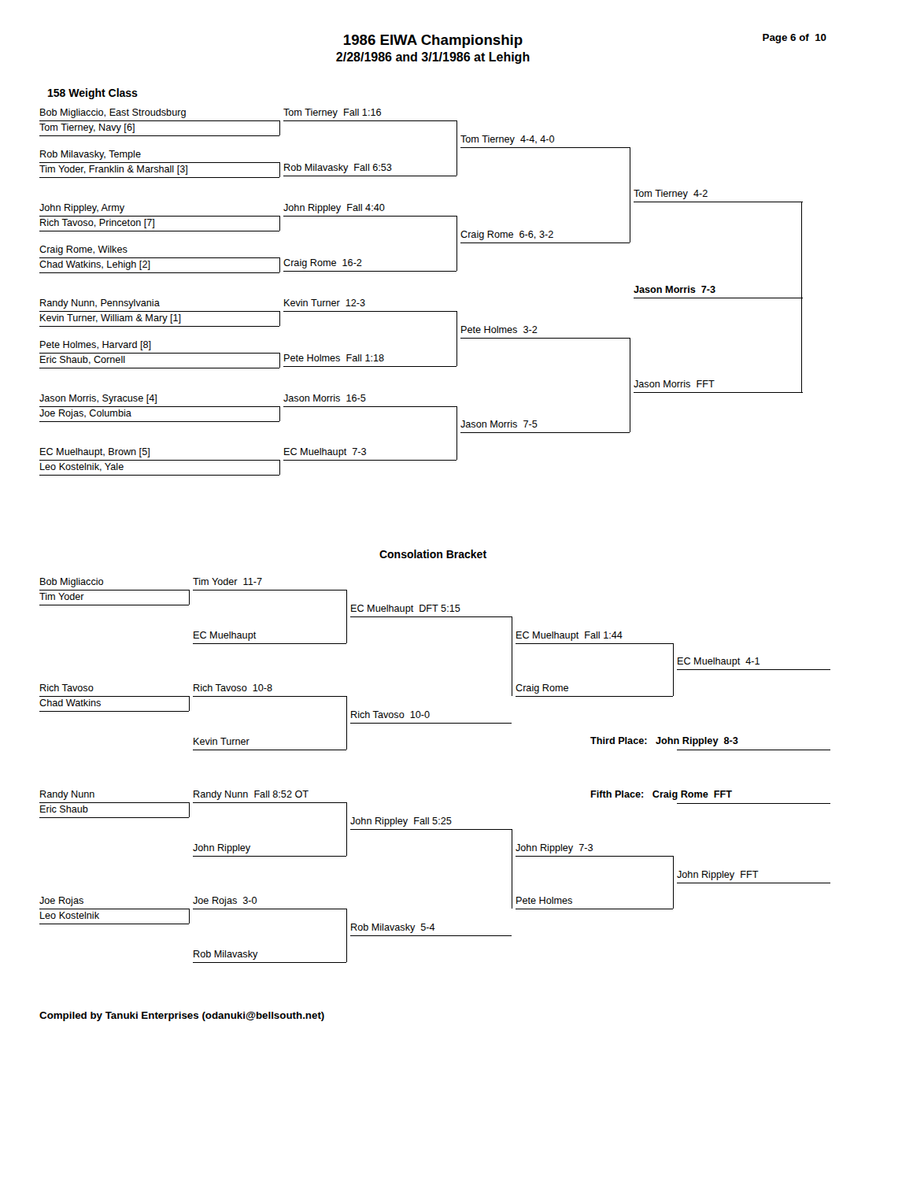Page 6 of 10
1986 EIWA Championship
2/28/1986 and 3/1/1986 at Lehigh
158 Weight Class
Bob Migliaccio, East Stroudsburg
Tom Tierney, Navy [6]
Rob Milavasky, Temple
Tim Yoder, Franklin & Marshall [3]
John Rippley, Army
Rich Tavoso, Princeton [7]
Craig Rome, Wilkes
Chad Watkins, Lehigh [2]
Randy Nunn, Pennsylvania
Kevin Turner, William & Mary [1]
Pete Holmes, Harvard [8]
Eric Shaub, Cornell
Jason Morris, Syracuse [4]
Joe Rojas, Columbia
EC Muelhaupt, Brown [5]
Leo Kostelnik, Yale
Tom Tierney Fall 1:16
Rob Milavasky Fall 6:53
John Rippley Fall 4:40
Craig Rome 16-2
Kevin Turner 12-3
Pete Holmes Fall 1:18
Jason Morris 16-5
EC Muelhaupt 7-3
Tom Tierney 4-4, 4-0
Craig Rome 6-6, 3-2
Pete Holmes 3-2
Jason Morris 7-5
Tom Tierney 4-2
Jason Morris FFT
Jason Morris 7-3
Consolation Bracket
Bob Migliaccio
Tim Yoder
Tim Yoder 11-7
EC Muelhaupt
Rich Tavoso
Chad Watkins
Rich Tavoso 10-8
Kevin Turner
Randy Nunn
Eric Shaub
Randy Nunn Fall 8:52 OT
John Rippley
Joe Rojas
Leo Kostelnik
Joe Rojas 3-0
Rob Milavasky
EC Muelhaupt DFT 5:15
Rich Tavoso 10-0
John Rippley Fall 5:25
Rob Milavasky 5-4
EC Muelhaupt Fall 1:44
Craig Rome
John Rippley 7-3
Pete Holmes
EC Muelhaupt 4-1
John Rippley FFT
Third Place: John Rippley 8-3
Fifth Place: Craig Rome FFT
Compiled by Tanuki Enterprises (odanuki@bellsouth.net)